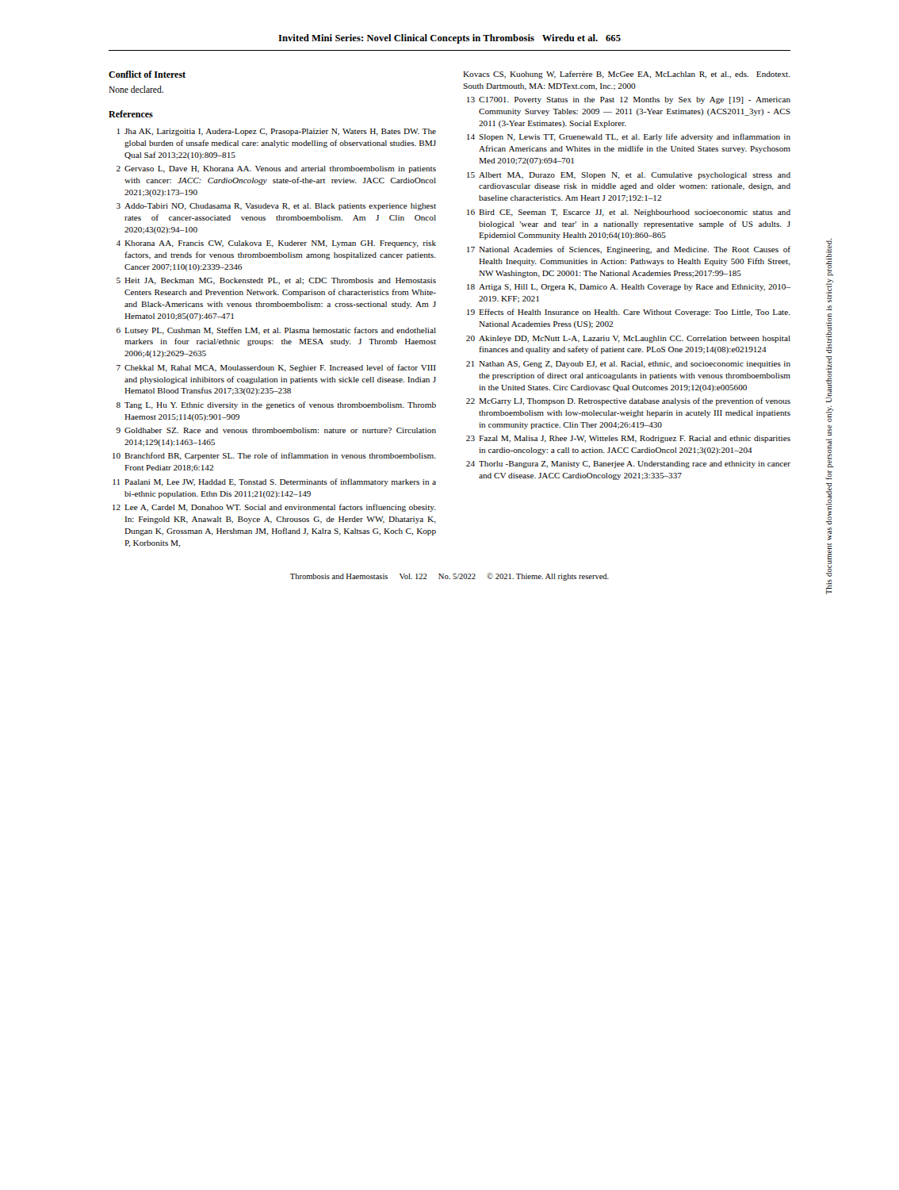Invited Mini Series: Novel Clinical Concepts in Thrombosis Wiredu et al. 665
Conflict of Interest
None declared.
References
Jha AK, Larizgoitia I, Audera-Lopez C, Prasopa-Plaizier N, Waters H, Bates DW. The global burden of unsafe medical care: analytic modelling of observational studies. BMJ Qual Saf 2013;22(10):809–815
Gervaso L, Dave H, Khorana AA. Venous and arterial thromboembolism in patients with cancer: JACC: CardioOncology state-of-the-art review. JACC CardioOncol 2021;3(02):173–190
Addo-Tabiri NO, Chudasama R, Vasudeva R, et al. Black patients experience highest rates of cancer-associated venous thromboembolism. Am J Clin Oncol 2020;43(02):94–100
Khorana AA, Francis CW, Culakova E, Kuderer NM, Lyman GH. Frequency, risk factors, and trends for venous thromboembolism among hospitalized cancer patients. Cancer 2007;110(10):2339–2346
Heit JA, Beckman MG, Bockenstedt PL, et al; CDC Thrombosis and Hemostasis Centers Research and Prevention Network. Comparison of characteristics from White- and Black-Americans with venous thromboembolism: a cross-sectional study. Am J Hematol 2010;85(07):467–471
Lutsey PL, Cushman M, Steffen LM, et al. Plasma hemostatic factors and endothelial markers in four racial/ethnic groups: the MESA study. J Thromb Haemost 2006;4(12):2629–2635
Chekkal M, Rahal MCA, Moulasserdoun K, Seghier F. Increased level of factor VIII and physiological inhibitors of coagulation in patients with sickle cell disease. Indian J Hematol Blood Transfus 2017;33(02):235–238
Tang L, Hu Y. Ethnic diversity in the genetics of venous thromboembolism. Thromb Haemost 2015;114(05):901–909
Goldhaber SZ. Race and venous thromboembolism: nature or nurture? Circulation 2014;129(14):1463–1465
Branchford BR, Carpenter SL. The role of inflammation in venous thromboembolism. Front Pediatr 2018;6:142
Paalani M, Lee JW, Haddad E, Tonstad S. Determinants of inflammatory markers in a bi-ethnic population. Ethn Dis 2011;21(02):142–149
Lee A, Cardel M, Donahoo WT. Social and environmental factors influencing obesity. In: Feingold KR, Anawalt B, Boyce A, Chrousos G, de Herder WW, Dhatariya K, Dungan K, Grossman A, Hershman JM, Hofland J, Kalra S, Kaltsas G, Koch C, Kopp P, Korbonits M,
Kovacs CS, Kuohung W, Laferrère B, McGee EA, McLachlan R, et al., eds. Endotext. South Dartmouth, MA: MDText.com, Inc.; 2000
C17001. Poverty Status in the Past 12 Months by Sex by Age [19] - American Community Survey Tables: 2009 — 2011 (3-Year Estimates) (ACS2011_3yr) - ACS 2011 (3-Year Estimates). Social Explorer.
Slopen N, Lewis TT, Gruenewald TL, et al. Early life adversity and inflammation in African Americans and Whites in the midlife in the United States survey. Psychosom Med 2010;72(07):694–701
Albert MA, Durazo EM, Slopen N, et al. Cumulative psychological stress and cardiovascular disease risk in middle aged and older women: rationale, design, and baseline characteristics. Am Heart J 2017;192:1–12
Bird CE, Seeman T, Escarce JJ, et al. Neighbourhood socioeconomic status and biological 'wear and tear' in a nationally representative sample of US adults. J Epidemiol Community Health 2010;64(10):860–865
National Academies of Sciences, Engineering, and Medicine. The Root Causes of Health Inequity. Communities in Action: Pathways to Health Equity 500 Fifth Street, NW Washington, DC 20001: The National Academies Press;2017:99–185
Artiga S, Hill L, Orgera K, Damico A. Health Coverage by Race and Ethnicity, 2010–2019. KFF; 2021
Effects of Health Insurance on Health. Care Without Coverage: Too Little, Too Late. National Academies Press (US); 2002
Akinleye DD, McNutt L-A, Lazariu V, McLaughlin CC. Correlation between hospital finances and quality and safety of patient care. PLoS One 2019;14(08):e0219124
Nathan AS, Geng Z, Dayoub EJ, et al. Racial, ethnic, and socioeconomic inequities in the prescription of direct oral anticoagulants in patients with venous thromboembolism in the United States. Circ Cardiovasc Qual Outcomes 2019;12(04):e005600
McGarry LJ, Thompson D. Retrospective database analysis of the prevention of venous thromboembolism with low-molecular-weight heparin in acutely III medical inpatients in community practice. Clin Ther 2004;26:419–430
Fazal M, Malisa J, Rhee J-W, Witteles RM, Rodriguez F. Racial and ethnic disparities in cardio-oncology: a call to action. JACC CardioOncol 2021;3(02):201–204
Thorlu -Bangura Z, Manisty C, Banerjee A. Understanding race and ethnicity in cancer and CV disease. JACC CardioOncology 2021;3:335–337
This document was downloaded for personal use only. Unauthorized distribution is strictly prohibited.
Thrombosis and Haemostasis Vol. 122 No. 5/2022 © 2021. Thieme. All rights reserved.